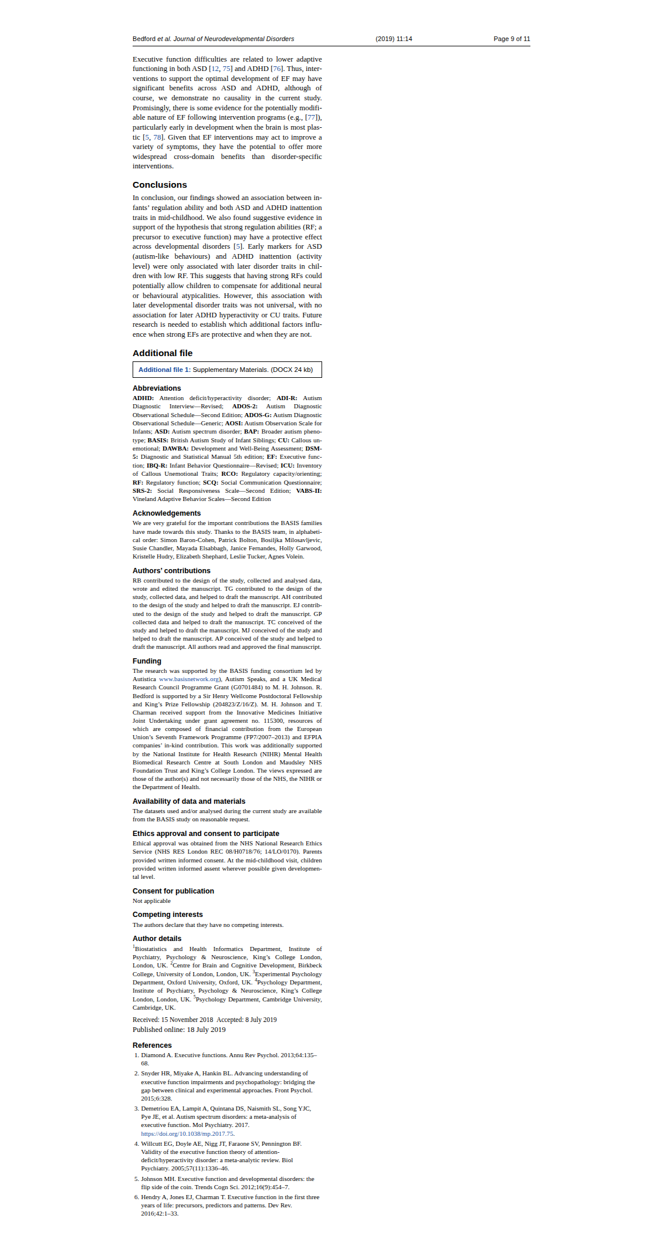Bedford et al. Journal of Neurodevelopmental Disorders
(2019) 11:14
Page 9 of 11
Executive function difficulties are related to lower adaptive functioning in both ASD [12, 75] and ADHD [76]. Thus, interventions to support the optimal development of EF may have significant benefits across ASD and ADHD, although of course, we demonstrate no causality in the current study. Promisingly, there is some evidence for the potentially modifiable nature of EF following intervention programs (e.g., [77]), particularly early in development when the brain is most plastic [5, 78]. Given that EF interventions may act to improve a variety of symptoms, they have the potential to offer more widespread cross-domain benefits than disorder-specific interventions.
Conclusions
In conclusion, our findings showed an association between infants’ regulation ability and both ASD and ADHD inattention traits in mid-childhood. We also found suggestive evidence in support of the hypothesis that strong regulation abilities (RF; a precursor to executive function) may have a protective effect across developmental disorders [5]. Early markers for ASD (autism-like behaviours) and ADHD inattention (activity level) were only associated with later disorder traits in children with low RF. This suggests that having strong RFs could potentially allow children to compensate for additional neural or behavioural atypicalities. However, this association with later developmental disorder traits was not universal, with no association for later ADHD hyperactivity or CU traits. Future research is needed to establish which additional factors influence when strong EFs are protective and when they are not.
Additional file
Additional file 1: Supplementary Materials. (DOCX 24 kb)
Abbreviations
ADHD: Attention deficit/hyperactivity disorder; ADI-R: Autism Diagnostic Interview—Revised; ADOS-2: Autism Diagnostic Observational Schedule—Second Edition; ADOS-G: Autism Diagnostic Observational Schedule—Generic; AOSI: Autism Observation Scale for Infants; ASD: Autism spectrum disorder; BAP: Broader autism phenotype; BASIS: British Autism Study of Infant Siblings; CU: Callous unemotional; DAWBA: Development and Well-Being Assessment; DSM-5: Diagnostic and Statistical Manual 5th edition; EF: Executive function; IBQ-R: Infant Behavior Questionnaire—Revised; ICU: Inventory of Callous Unemotional Traits; RCO: Regulatory capacity/orienting; RF: Regulatory function; SCQ: Social Communication Questionnaire; SRS-2: Social Responsiveness Scale—Second Edition; VABS-II: Vineland Adaptive Behavior Scales—Second Edition
Acknowledgements
We are very grateful for the important contributions the BASIS families have made towards this study. Thanks to the BASIS team, in alphabetical order: Simon Baron-Cohen, Patrick Bolton, Bosiljka Milosavljevic, Susie Chandler, Mayada Elsabbagh, Janice Fernandes, Holly Garwood, Kristelle Hudry, Elizabeth Shephard, Leslie Tucker, Agnes Volein.
Authors’ contributions
RB contributed to the design of the study, collected and analysed data, wrote and edited the manuscript. TG contributed to the design of the study, collected data, and helped to draft the manuscript. AH contributed to the design of the study and helped to draft the manuscript. EJ contributed to the design of the study and helped to draft the manuscript. GP collected data and helped to draft the manuscript. TC conceived of the study and helped to draft the manuscript. MJ conceived of the study and helped to draft the manuscript. AP conceived of the study and helped to draft the manuscript. All authors read and approved the final manuscript.
Funding
The research was supported by the BASIS funding consortium led by Autistica www.basisnetwork.org), Autism Speaks, and a UK Medical Research Council Programme Grant (G0701484) to M. H. Johnson. R. Bedford is supported by a Sir Henry Wellcome Postdoctoral Fellowship and King’s Prize Fellowship (204823/Z/16/Z). M. H. Johnson and T. Charman received support from the Innovative Medicines Initiative Joint Undertaking under grant agreement no. 115300, resources of which are composed of financial contribution from the European Union’s Seventh Framework Programme (FP7/2007–2013) and EFPIA companies’ in-kind contribution. This work was additionally supported by the National Institute for Health Research (NIHR) Mental Health Biomedical Research Centre at South London and Maudsley NHS Foundation Trust and King’s College London. The views expressed are those of the author(s) and not necessarily those of the NHS, the NIHR or the Department of Health.
Availability of data and materials
The datasets used and/or analysed during the current study are available from the BASIS study on reasonable request.
Ethics approval and consent to participate
Ethical approval was obtained from the NHS National Research Ethics Service (NHS RES London REC 08/H0718/76; 14/LO/0170). Parents provided written informed consent. At the mid-childhood visit, children provided written informed assent wherever possible given developmental level.
Consent for publication
Not applicable
Competing interests
The authors declare that they have no competing interests.
Author details
1Biostatistics and Health Informatics Department, Institute of Psychiatry, Psychology & Neuroscience, King’s College London, London, UK. 2Centre for Brain and Cognitive Development, Birkbeck College, University of London, London, UK. 3Experimental Psychology Department, Oxford University, Oxford, UK. 4Psychology Department, Institute of Psychiatry, Psychology & Neuroscience, King’s College London, London, UK. 5Psychology Department, Cambridge University, Cambridge, UK.
Received: 15 November 2018 Accepted: 8 July 2019
Published online: 18 July 2019
References
Diamond A. Executive functions. Annu Rev Psychol. 2013;64:135–68.
Snyder HR, Miyake A, Hankin BL. Advancing understanding of executive function impairments and psychopathology: bridging the gap between clinical and experimental approaches. Front Psychol. 2015;6:328.
Demetriou EA, Lampit A, Quintana DS, Naismith SL, Song YJC, Pye JE, et al. Autism spectrum disorders: a meta-analysis of executive function. Mol Psychiatry. 2017. https://doi.org/10.1038/mp.2017.75.
Willcutt EG, Doyle AE, Nigg JT, Faraone SV, Pennington BF. Validity of the executive function theory of attention-deficit/hyperactivity disorder: a meta-analytic review. Biol Psychiatry. 2005;57(11):1336–46.
Johnson MH. Executive function and developmental disorders: the flip side of the coin. Trends Cogn Sci. 2012;16(9):454–7.
Hendry A, Jones EJ, Charman T. Executive function in the first three years of life: precursors, predictors and patterns. Dev Rev. 2016;42:1–33.